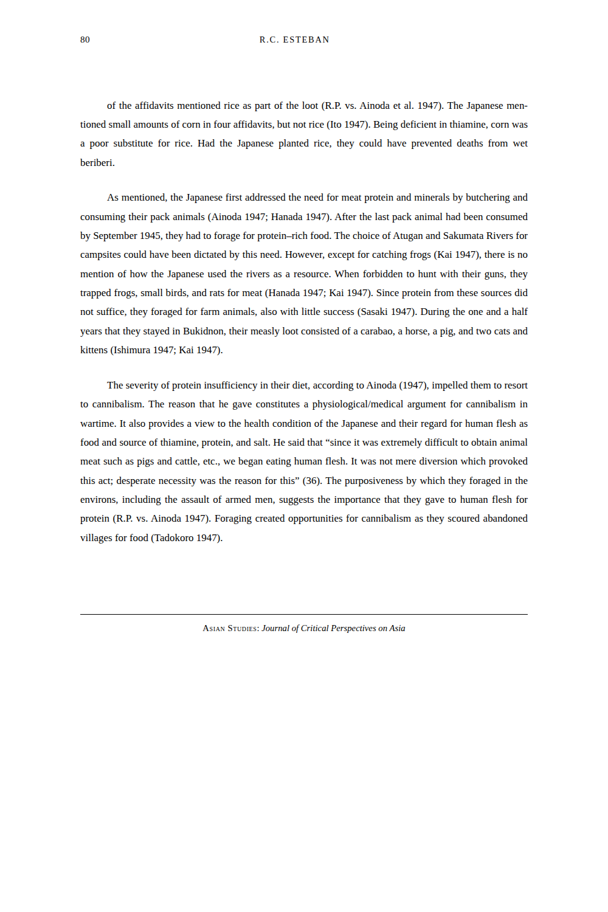80 R.C. Esteban
of the affidavits mentioned rice as part of the loot (R.P. vs. Ainoda et al. 1947). The Japanese mentioned small amounts of corn in four affidavits, but not rice (Ito 1947). Being deficient in thiamine, corn was a poor substitute for rice. Had the Japanese planted rice, they could have prevented deaths from wet beriberi.
As mentioned, the Japanese first addressed the need for meat protein and minerals by butchering and consuming their pack animals (Ainoda 1947; Hanada 1947). After the last pack animal had been consumed by September 1945, they had to forage for protein–rich food. The choice of Atugan and Sakumata Rivers for campsites could have been dictated by this need. However, except for catching frogs (Kai 1947), there is no mention of how the Japanese used the rivers as a resource. When forbidden to hunt with their guns, they trapped frogs, small birds, and rats for meat (Hanada 1947; Kai 1947). Since protein from these sources did not suffice, they foraged for farm animals, also with little success (Sasaki 1947). During the one and a half years that they stayed in Bukidnon, their measly loot consisted of a carabao, a horse, a pig, and two cats and kittens (Ishimura 1947; Kai 1947).
The severity of protein insufficiency in their diet, according to Ainoda (1947), impelled them to resort to cannibalism. The reason that he gave constitutes a physiological/medical argument for cannibalism in wartime. It also provides a view to the health condition of the Japanese and their regard for human flesh as food and source of thiamine, protein, and salt. He said that “since it was extremely difficult to obtain animal meat such as pigs and cattle, etc., we began eating human flesh. It was not mere diversion which provoked this act; desperate necessity was the reason for this” (36). The purposiveness by which they foraged in the environs, including the assault of armed men, suggests the importance that they gave to human flesh for protein (R.P. vs. Ainoda 1947). Foraging created opportunities for cannibalism as they scoured abandoned villages for food (Tadokoro 1947).
Asian Studies: Journal of Critical Perspectives on Asia